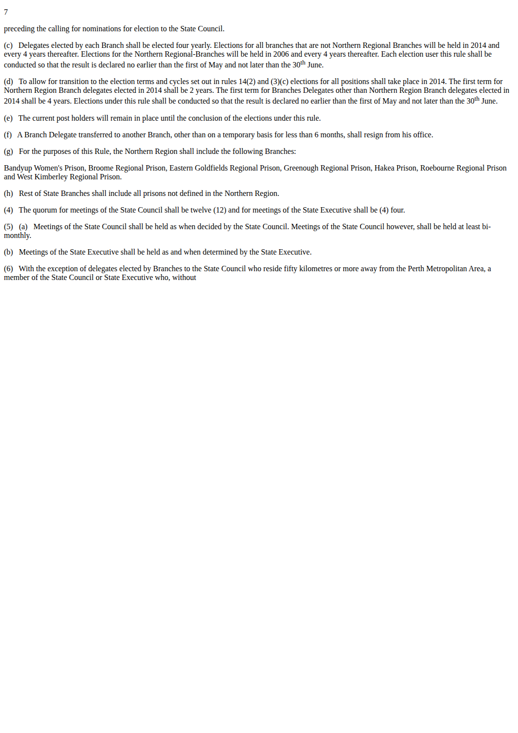7
preceding the calling for nominations for election to the State Council.
(c) Delegates elected by each Branch shall be elected four yearly. Elections for all branches that are not Northern Regional Branches will be held in 2014 and every 4 years thereafter. Elections for the Northern Regional-Branches will be held in 2006 and every 4 years thereafter. Each election user this rule shall be conducted so that the result is declared no earlier than the first of May and not later than the 30th June.
(d) To allow for transition to the election terms and cycles set out in rules 14(2) and (3)(c) elections for all positions shall take place in 2014. The first term for Northern Region Branch delegates elected in 2014 shall be 2 years. The first term for Branches Delegates other than Northern Region Branch delegates elected in 2014 shall be 4 years. Elections under this rule shall be conducted so that the result is declared no earlier than the first of May and not later than the 30th June.
(e) The current post holders will remain in place until the conclusion of the elections under this rule.
(f) A Branch Delegate transferred to another Branch, other than on a temporary basis for less than 6 months, shall resign from his office.
(g) For the purposes of this Rule, the Northern Region shall include the following Branches:
Bandyup Women's Prison, Broome Regional Prison, Eastern Goldfields Regional Prison, Greenough Regional Prison, Hakea Prison, Roebourne Regional Prison and West Kimberley Regional Prison.
(h) Rest of State Branches shall include all prisons not defined in the Northern Region.
(4) The quorum for meetings of the State Council shall be twelve (12) and for meetings of the State Executive shall be (4) four.
(5) (a) Meetings of the State Council shall be held as when decided by the State Council. Meetings of the State Council however, shall be held at least bi-monthly.
(b) Meetings of the State Executive shall be held as and when determined by the State Executive.
(6) With the exception of delegates elected by Branches to the State Council who reside fifty kilometres or more away from the Perth Metropolitan Area, a member of the State Council or State Executive who, without